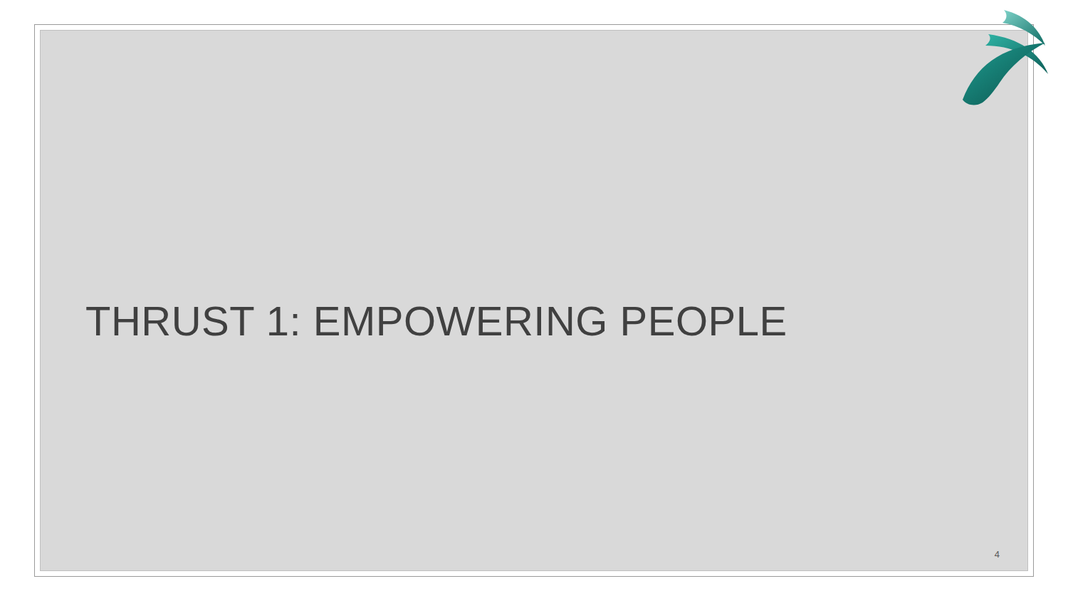Thrust 1: Empowering People
4